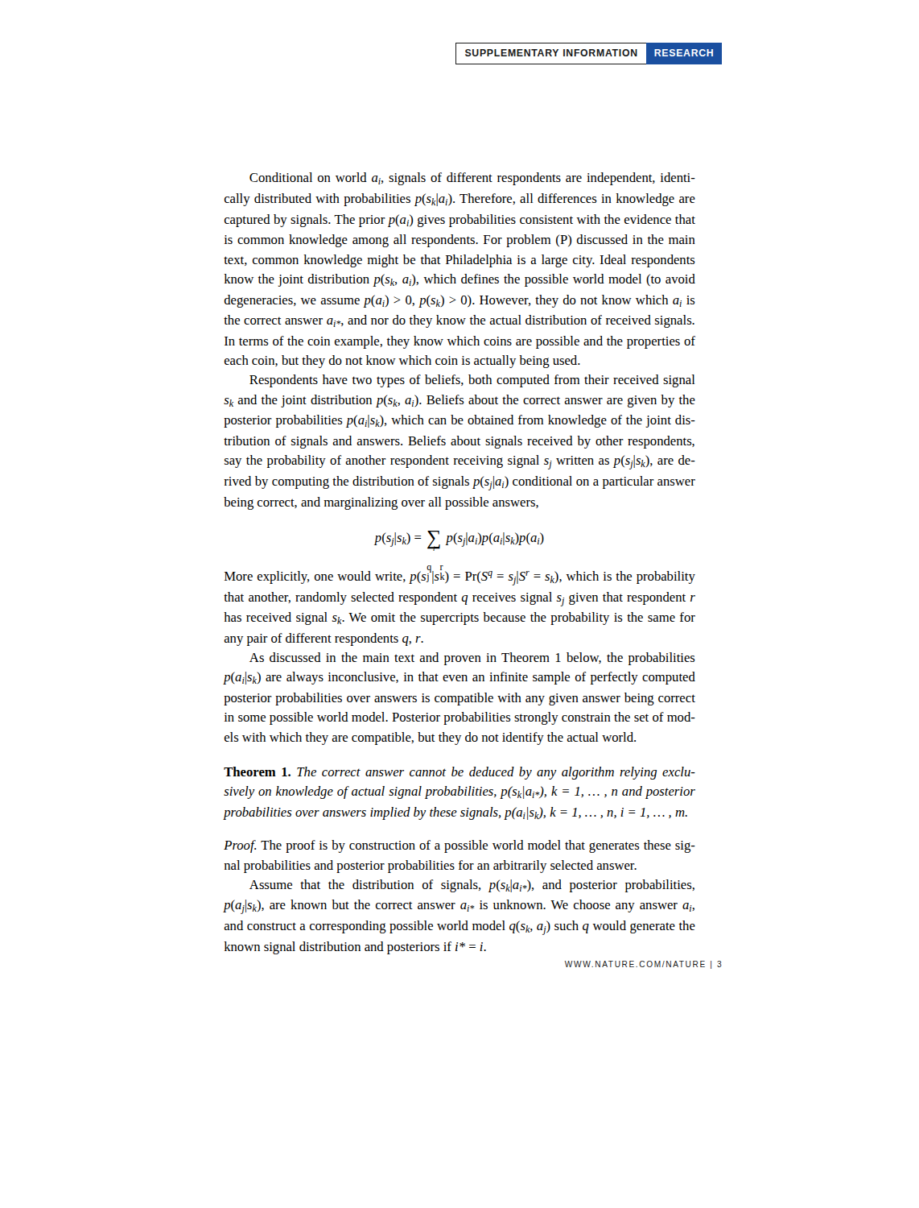Supplementary Information
Research
Conditional on world ai, signals of different respondents are independent, identically distributed with probabilities p(sk|ai). Therefore, all differences in knowledge are captured by signals. The prior p(ai) gives probabilities consistent with the evidence that is common knowledge among all respondents. For problem (P) discussed in the main text, common knowledge might be that Philadelphia is a large city. Ideal respondents know the joint distribution p(sk, ai), which defines the possible world model (to avoid degeneracies, we assume p(ai) > 0, p(sk) > 0). However, they do not know which ai is the correct answer ai*, and nor do they know the actual distribution of received signals. In terms of the coin example, they know which coins are possible and the properties of each coin, but they do not know which coin is actually being used.
Respondents have two types of beliefs, both computed from their received signal sk and the joint distribution p(sk, ai). Beliefs about the correct answer are given by the posterior probabilities p(ai|sk), which can be obtained from knowledge of the joint distribution of signals and answers. Beliefs about signals received by other respondents, say the probability of another respondent receiving signal sj written as p(sj|sk), are derived by computing the distribution of signals p(sj|ai) conditional on a particular answer being correct, and marginalizing over all possible answers,
p(sj|sk) = ∑i p(sj|ai)p(ai|sk)p(ai)
More explicitly, one would write, p(sqj|srk) = Pr(Sq = sj|Sr = sk), which is the probability that another, randomly selected respondent q receives signal sj given that respondent r has received signal sk. We omit the supercripts because the probability is the same for any pair of different respondents q, r.
As discussed in the main text and proven in Theorem 1 below, the probabilities p(ai|sk) are always inconclusive, in that even an infinite sample of perfectly computed posterior probabilities over answers is compatible with any given answer being correct in some possible world model. Posterior probabilities strongly constrain the set of models with which they are compatible, but they do not identify the actual world.
Theorem 1. The correct answer cannot be deduced by any algorithm relying exclusively on knowledge of actual signal probabilities, p(sk|ai*), k = 1, … , n and posterior probabilities over answers implied by these signals, p(ai|sk), k = 1, … , n, i = 1, … , m.
Proof. The proof is by construction of a possible world model that generates these signal probabilities and posterior probabilities for an arbitrarily selected answer.
Assume that the distribution of signals, p(sk|ai*), and posterior probabilities, p(aj|sk), are known but the correct answer ai* is unknown. We choose any answer ai, and construct a corresponding possible world model q(sk, aj) such q would generate the known signal distribution and posteriors if i* = i.
www.nature.com/nature | 3